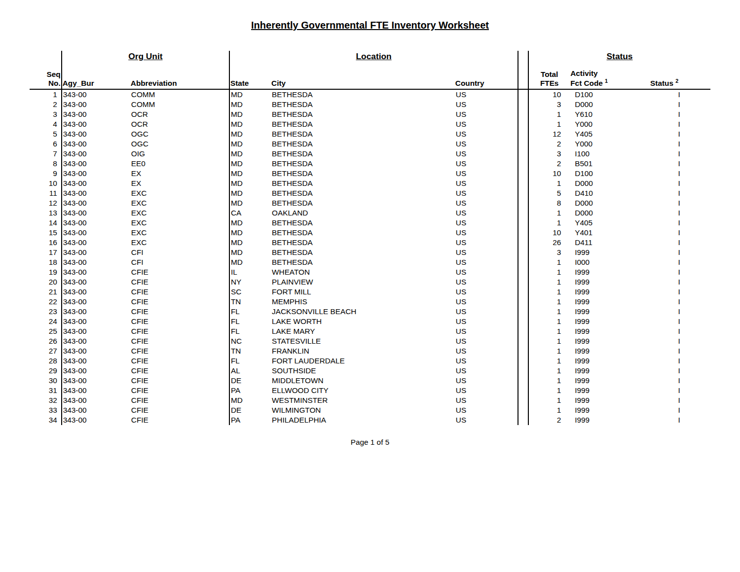Inherently Governmental FTE Inventory Worksheet
| | Org Unit | Location | | Status |
| --- | --- | --- | --- | --- |
| Seq No. | Agy_Bur | Abbreviation | State | City | Country | | Total FTEs | Activity Fct Code 1 | Status 2 |
| 1 | 343-00 | COMM | MD | BETHESDA | US | | 10 | D100 | I |
| 2 | 343-00 | COMM | MD | BETHESDA | US | | 3 | D000 | I |
| 3 | 343-00 | OCR | MD | BETHESDA | US | | 1 | Y610 | I |
| 4 | 343-00 | OCR | MD | BETHESDA | US | | 1 | Y000 | I |
| 5 | 343-00 | OGC | MD | BETHESDA | US | | 12 | Y405 | I |
| 6 | 343-00 | OGC | MD | BETHESDA | US | | 2 | Y000 | I |
| 7 | 343-00 | OIG | MD | BETHESDA | US | | 3 | I100 | I |
| 8 | 343-00 | EE0 | MD | BETHESDA | US | | 2 | B501 | I |
| 9 | 343-00 | EX | MD | BETHESDA | US | | 10 | D100 | I |
| 10 | 343-00 | EX | MD | BETHESDA | US | | 1 | D000 | I |
| 11 | 343-00 | EXC | MD | BETHESDA | US | | 5 | D410 | I |
| 12 | 343-00 | EXC | MD | BETHESDA | US | | 8 | D000 | I |
| 13 | 343-00 | EXC | CA | OAKLAND | US | | 1 | D000 | I |
| 14 | 343-00 | EXC | MD | BETHESDA | US | | 1 | Y405 | I |
| 15 | 343-00 | EXC | MD | BETHESDA | US | | 10 | Y401 | I |
| 16 | 343-00 | EXC | MD | BETHESDA | US | | 26 | D411 | I |
| 17 | 343-00 | CFI | MD | BETHESDA | US | | 3 | I999 | I |
| 18 | 343-00 | CFI | MD | BETHESDA | US | | 1 | I000 | I |
| 19 | 343-00 | CFIE | IL | WHEATON | US | | 1 | I999 | I |
| 20 | 343-00 | CFIE | NY | PLAINVIEW | US | | 1 | I999 | I |
| 21 | 343-00 | CFIE | SC | FORT MILL | US | | 1 | I999 | I |
| 22 | 343-00 | CFIE | TN | MEMPHIS | US | | 1 | I999 | I |
| 23 | 343-00 | CFIE | FL | JACKSONVILLE BEACH | US | | 1 | I999 | I |
| 24 | 343-00 | CFIE | FL | LAKE WORTH | US | | 1 | I999 | I |
| 25 | 343-00 | CFIE | FL | LAKE MARY | US | | 1 | I999 | I |
| 26 | 343-00 | CFIE | NC | STATESVILLE | US | | 1 | I999 | I |
| 27 | 343-00 | CFIE | TN | FRANKLIN | US | | 1 | I999 | I |
| 28 | 343-00 | CFIE | FL | FORT LAUDERDALE | US | | 1 | I999 | I |
| 29 | 343-00 | CFIE | AL | SOUTHSIDE | US | | 1 | I999 | I |
| 30 | 343-00 | CFIE | DE | MIDDLETOWN | US | | 1 | I999 | I |
| 31 | 343-00 | CFIE | PA | ELLWOOD CITY | US | | 1 | I999 | I |
| 32 | 343-00 | CFIE | MD | WESTMINSTER | US | | 1 | I999 | I |
| 33 | 343-00 | CFIE | DE | WILMINGTON | US | | 1 | I999 | I |
| 34 | 343-00 | CFIE | PA | PHILADELPHIA | US | | 2 | I999 | I |
Page 1 of 5